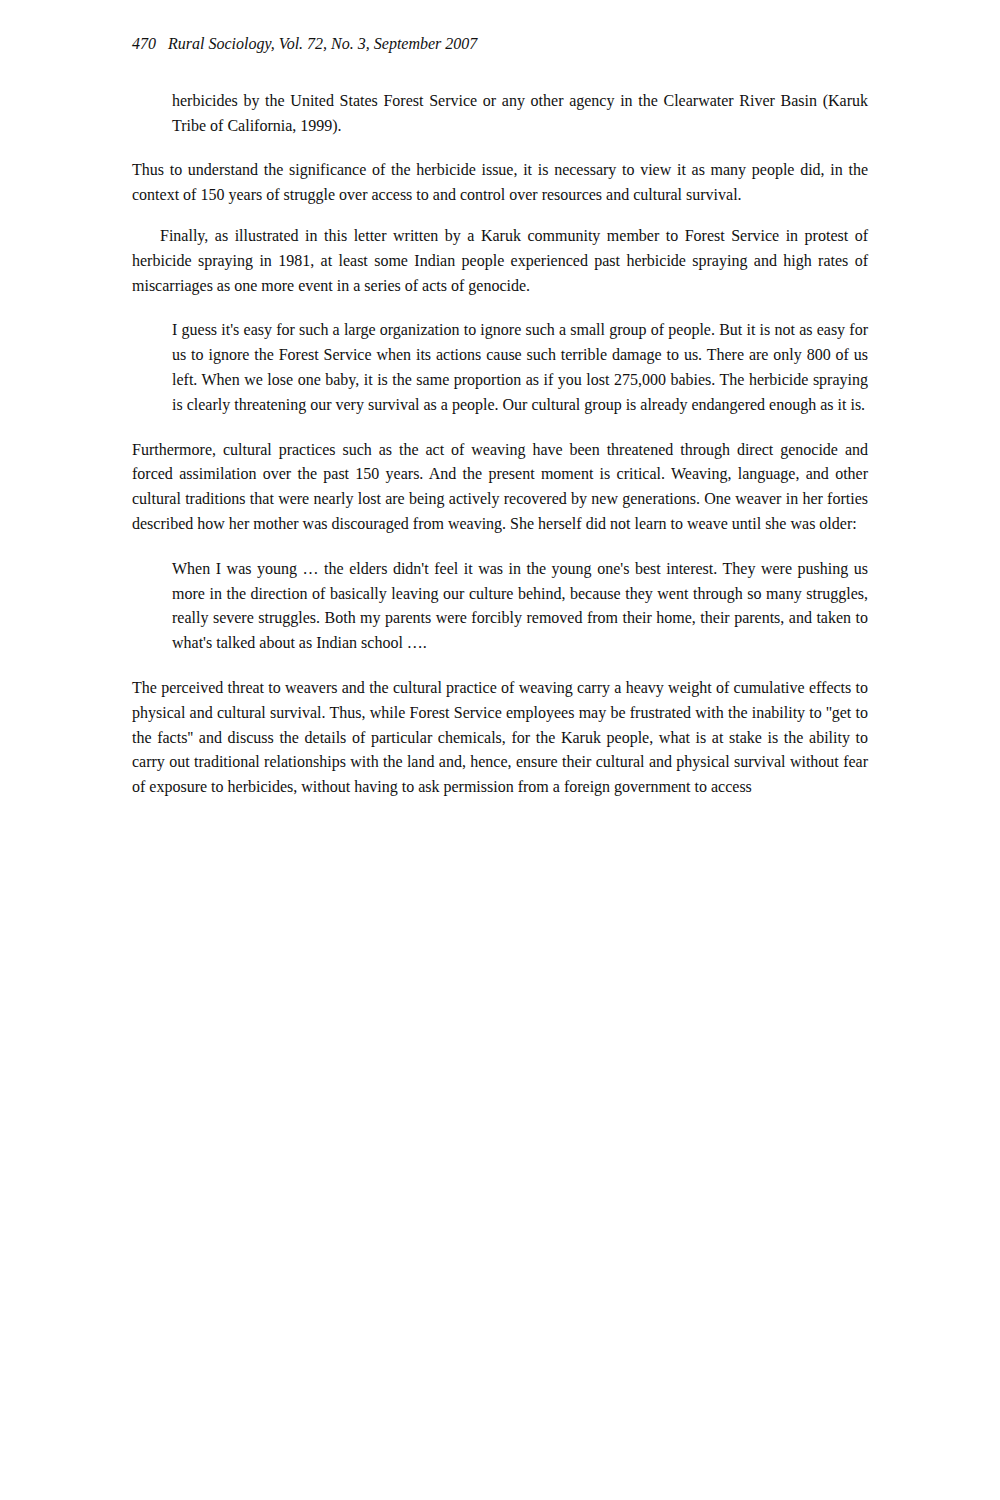470 Rural Sociology, Vol. 72, No. 3, September 2007
herbicides by the United States Forest Service or any other agency in the Clearwater River Basin (Karuk Tribe of California, 1999).
Thus to understand the significance of the herbicide issue, it is necessary to view it as many people did, in the context of 150 years of struggle over access to and control over resources and cultural survival.
Finally, as illustrated in this letter written by a Karuk community member to Forest Service in protest of herbicide spraying in 1981, at least some Indian people experienced past herbicide spraying and high rates of miscarriages as one more event in a series of acts of genocide.
I guess it's easy for such a large organization to ignore such a small group of people. But it is not as easy for us to ignore the Forest Service when its actions cause such terrible damage to us. There are only 800 of us left. When we lose one baby, it is the same proportion as if you lost 275,000 babies. The herbicide spraying is clearly threatening our very survival as a people. Our cultural group is already endangered enough as it is.
Furthermore, cultural practices such as the act of weaving have been threatened through direct genocide and forced assimilation over the past 150 years. And the present moment is critical. Weaving, language, and other cultural traditions that were nearly lost are being actively recovered by new generations. One weaver in her forties described how her mother was discouraged from weaving. She herself did not learn to weave until she was older:
When I was young … the elders didn't feel it was in the young one's best interest. They were pushing us more in the direction of basically leaving our culture behind, because they went through so many struggles, really severe struggles. Both my parents were forcibly removed from their home, their parents, and taken to what's talked about as Indian school ….
The perceived threat to weavers and the cultural practice of weaving carry a heavy weight of cumulative effects to physical and cultural survival. Thus, while Forest Service employees may be frustrated with the inability to ''get to the facts'' and discuss the details of particular chemicals, for the Karuk people, what is at stake is the ability to carry out traditional relationships with the land and, hence, ensure their cultural and physical survival without fear of exposure to herbicides, without having to ask permission from a foreign government to access